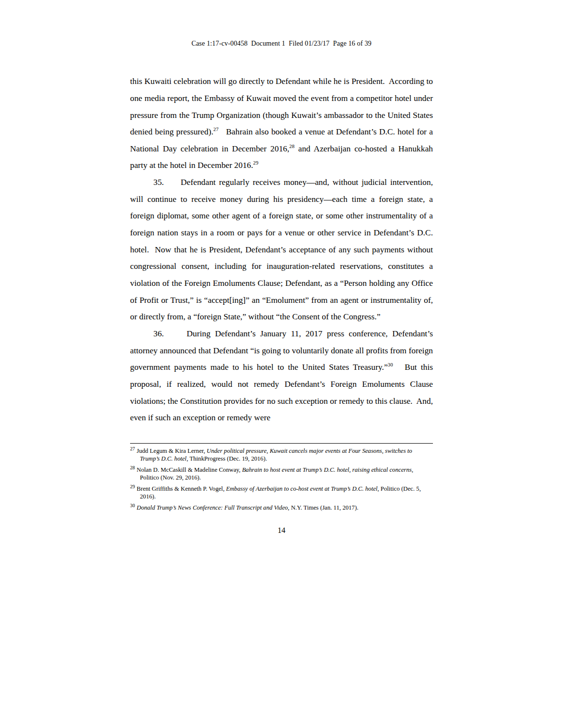Case 1:17-cv-00458 Document 1 Filed 01/23/17 Page 16 of 39
this Kuwaiti celebration will go directly to Defendant while he is President. According to one media report, the Embassy of Kuwait moved the event from a competitor hotel under pressure from the Trump Organization (though Kuwait’s ambassador to the United States denied being pressured).27 Bahrain also booked a venue at Defendant’s D.C. hotel for a National Day celebration in December 2016,28 and Azerbaijan co-hosted a Hanukkah party at the hotel in December 2016.29
35. Defendant regularly receives money—and, without judicial intervention, will continue to receive money during his presidency—each time a foreign state, a foreign diplomat, some other agent of a foreign state, or some other instrumentality of a foreign nation stays in a room or pays for a venue or other service in Defendant’s D.C. hotel. Now that he is President, Defendant’s acceptance of any such payments without congressional consent, including for inauguration-related reservations, constitutes a violation of the Foreign Emoluments Clause; Defendant, as a “Person holding any Office of Profit or Trust,” is “accept[ing]” an “Emolument” from an agent or instrumentality of, or directly from, a “foreign State,” without “the Consent of the Congress.”
36. During Defendant’s January 11, 2017 press conference, Defendant’s attorney announced that Defendant “is going to voluntarily donate all profits from foreign government payments made to his hotel to the United States Treasury.”30 But this proposal, if realized, would not remedy Defendant’s Foreign Emoluments Clause violations; the Constitution provides for no such exception or remedy to this clause. And, even if such an exception or remedy were
27 Judd Legum & Kira Lerner, Under political pressure, Kuwait cancels major events at Four Seasons, switches to Trump’s D.C. hotel, ThinkProgress (Dec. 19, 2016).
28 Nolan D. McCaskill & Madeline Conway, Bahrain to host event at Trump’s D.C. hotel, raising ethical concerns, Politico (Nov. 29, 2016).
29 Brent Griffiths & Kenneth P. Vogel, Embassy of Azerbaijan to co-host event at Trump’s D.C. hotel, Politico (Dec. 5, 2016).
30 Donald Trump’s News Conference: Full Transcript and Video, N.Y. Times (Jan. 11, 2017).
14